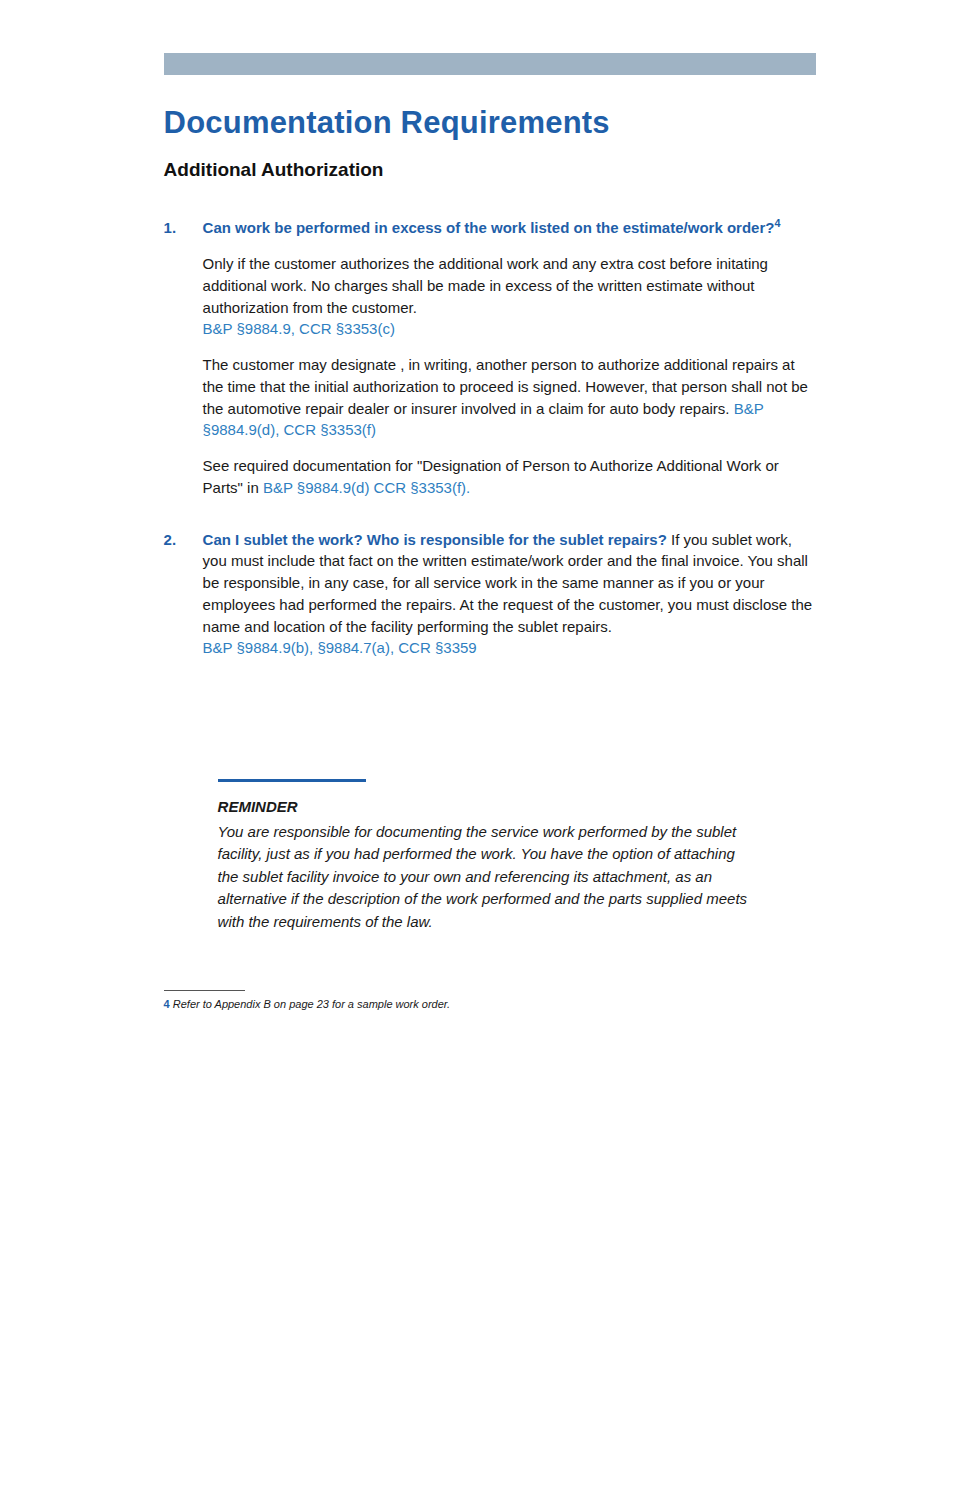Documentation Requirements
Additional Authorization
Can work be performed in excess of the work listed on the estimate/work order?4
Only if the customer authorizes the additional work and any extra cost before initating additional work. No charges shall be made in excess of the written estimate without authorization from the customer.
B&P §9884.9, CCR §3353(c)
The customer may designate , in writing, another person to authorize additional repairs at the time that the initial authorization to proceed is signed. However, that person shall not be the automotive repair dealer or insurer involved in a claim for auto body repairs. B&P §9884.9(d), CCR §3353(f)
See required documentation for "Designation of Person to Authorize Additional Work or Parts" in B&P §9884.9(d) CCR §3353(f).
Can I sublet the work? Who is responsible for the sublet repairs? If you sublet work, you must include that fact on the written estimate/work order and the final invoice. You shall be responsible, in any case, for all service work in the same manner as if you or your employees had performed the repairs. At the request of the customer, you must disclose the name and location of the facility performing the sublet repairs.
B&P §9884.9(b), §9884.7(a), CCR §3359
REMINDER
You are responsible for documenting the service work performed by the sublet facility, just as if you had performed the work. You have the option of attaching the sublet facility invoice to your own and referencing its attachment, as an alternative if the description of the work performed and the parts supplied meets with the requirements of the law.
4 Refer to Appendix B on page 23 for a sample work order.